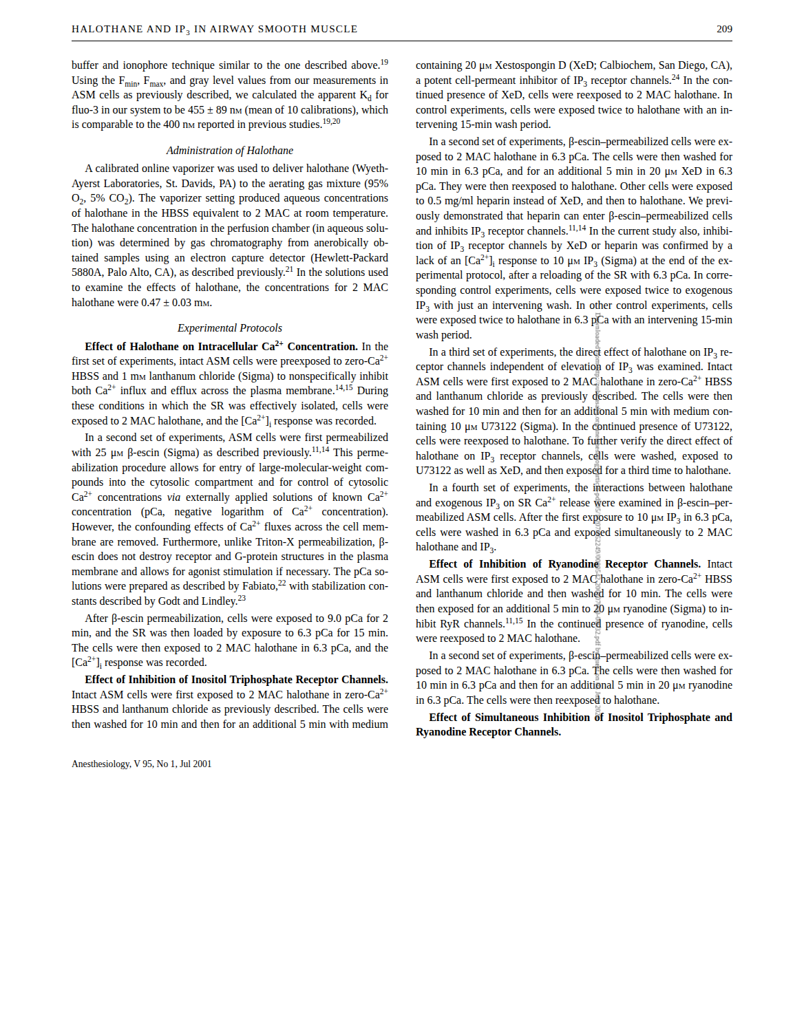Downloaded from http://pubs.asahq.org/anesthesiology/article-pdf/95/1/207/652249/0000542-200107000-00032.pdf by guest on 05 July 2022
Halothane and IP3 in Airway Smooth Muscle 209
buffer and ionophore technique similar to the one described above.19 Using the Fmin, Fmax, and gray level values from our measurements in ASM cells as previously described, we calculated the apparent Kd for fluo-3 in our system to be 455 ± 89 nm (mean of 10 calibrations), which is comparable to the 400 nm reported in previous studies.19,20
Administration of Halothane
A calibrated online vaporizer was used to deliver halothane (Wyeth-Ayerst Laboratories, St. Davids, PA) to the aerating gas mixture (95% O2, 5% CO2). The vaporizer setting produced aqueous concentrations of halothane in the HBSS equivalent to 2 MAC at room temperature. The halothane concentration in the perfusion chamber (in aqueous solution) was determined by gas chromatography from anerobically obtained samples using an electron capture detector (Hewlett-Packard 5880A, Palo Alto, CA), as described previously.21 In the solutions used to examine the effects of halothane, the concentrations for 2 MAC halothane were 0.47 ± 0.03 mm.
Experimental Protocols
Effect of Halothane on Intracellular Ca2+ Concentration. In the first set of experiments, intact ASM cells were preexposed to zero-Ca2+ HBSS and 1 mm lanthanum chloride (Sigma) to nonspecifically inhibit both Ca2+ influx and efflux across the plasma membrane.14,15 During these conditions in which the SR was effectively isolated, cells were exposed to 2 MAC halothane, and the [Ca2+]i response was recorded.
In a second set of experiments, ASM cells were first permeabilized with 25 μm β-escin (Sigma) as described previously.11,14 This permeabilization procedure allows for entry of large-molecular-weight compounds into the cytosolic compartment and for control of cytosolic Ca2+ concentrations via externally applied solutions of known Ca2+ concentration (pCa, negative logarithm of Ca2+ concentration). However, the confounding effects of Ca2+ fluxes across the cell membrane are removed. Furthermore, unlike Triton-X permeabilization, β-escin does not destroy receptor and G-protein structures in the plasma membrane and allows for agonist stimulation if necessary. The pCa solutions were prepared as described by Fabiato,22 with stabilization constants described by Godt and Lindley.23
After β-escin permeabilization, cells were exposed to 9.0 pCa for 2 min, and the SR was then loaded by exposure to 6.3 pCa for 15 min. The cells were then exposed to 2 MAC halothane in 6.3 pCa, and the [Ca2+]i response was recorded.
Effect of Inhibition of Inositol Triphosphate Receptor Channels. Intact ASM cells were first exposed to 2 MAC halothane in zero-Ca2+ HBSS and lanthanum chloride as previously described. The cells were then washed for 10 min and then for an additional 5 min with medium containing 20 μm Xestospongin D (XeD; Calbiochem, San Diego, CA), a potent cell-permeant inhibitor of IP3 receptor channels.24 In the continued presence of XeD, cells were reexposed to 2 MAC halothane. In control experiments, cells were exposed twice to halothane with an intervening 15-min wash period.
In a second set of experiments, β-escin–permeabilized cells were exposed to 2 MAC halothane in 6.3 pCa. The cells were then washed for 10 min in 6.3 pCa, and for an additional 5 min in 20 μm XeD in 6.3 pCa. They were then reexposed to halothane. Other cells were exposed to 0.5 mg/ml heparin instead of XeD, and then to halothane. We previously demonstrated that heparin can enter β-escin–permeabilized cells and inhibits IP3 receptor channels.11,14 In the current study also, inhibition of IP3 receptor channels by XeD or heparin was confirmed by a lack of an [Ca2+]i response to 10 μm IP3 (Sigma) at the end of the experimental protocol, after a reloading of the SR with 6.3 pCa. In corresponding control experiments, cells were exposed twice to exogenous IP3 with just an intervening wash. In other control experiments, cells were exposed twice to halothane in 6.3 pCa with an intervening 15-min wash period.
In a third set of experiments, the direct effect of halothane on IP3 receptor channels independent of elevation of IP3 was examined. Intact ASM cells were first exposed to 2 MAC halothane in zero-Ca2+ HBSS and lanthanum chloride as previously described. The cells were then washed for 10 min and then for an additional 5 min with medium containing 10 μm U73122 (Sigma). In the continued presence of U73122, cells were reexposed to halothane. To further verify the direct effect of halothane on IP3 receptor channels, cells were washed, exposed to U73122 as well as XeD, and then exposed for a third time to halothane.
In a fourth set of experiments, the interactions between halothane and exogenous IP3 on SR Ca2+ release were examined in β-escin–permeabilized ASM cells. After the first exposure to 10 μm IP3 in 6.3 pCa, cells were washed in 6.3 pCa and exposed simultaneously to 2 MAC halothane and IP3.
Effect of Inhibition of Ryanodine Receptor Channels. Intact ASM cells were first exposed to 2 MAC halothane in zero-Ca2+ HBSS and lanthanum chloride and then washed for 10 min. The cells were then exposed for an additional 5 min to 20 μm ryanodine (Sigma) to inhibit RyR channels.11,15 In the continued presence of ryanodine, cells were reexposed to 2 MAC halothane.
In a second set of experiments, β-escin–permeabilized cells were exposed to 2 MAC halothane in 6.3 pCa. The cells were then washed for 10 min in 6.3 pCa and then for an additional 5 min in 20 μm ryanodine in 6.3 pCa. The cells were then reexposed to halothane.
Effect of Simultaneous Inhibition of Inositol Triphosphate and Ryanodine Receptor Channels.
Anesthesiology, V 95, No 1, Jul 2001